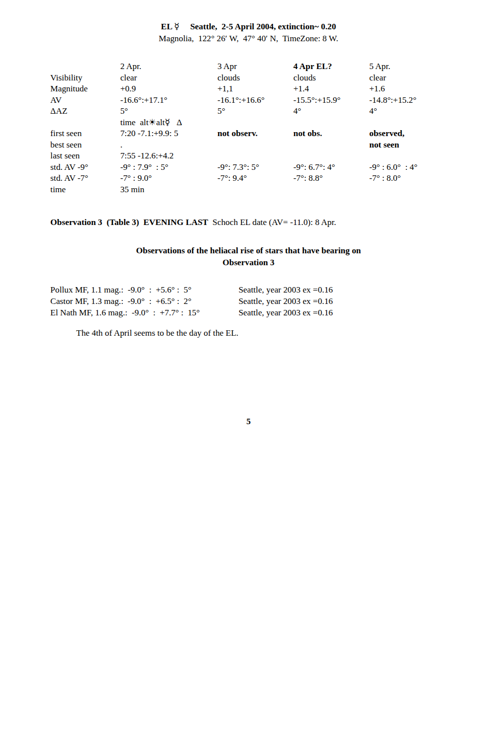EL ☿ Seattle, 2-5 April 2004, extinction~ 0.20
Magnolia, 122° 26′ W, 47° 40′ N, TimeZone: 8 W.
| | 2 Apr. | 3 Apr | 4 Apr EL? | 5 Apr. |
| Visibility | clear | clouds | clouds | clear |
| Magnitude | +0.9 | +1,1 | +1.4 | +1.6 |
| AV | -16.6°:+17.1° | -16.1°:+16.6° | -15.5°:+15.9° | -14.8°:+15.2° |
| ΔAZ | 5° | 5° | 4° | 4° |
| | time alt ☀ alt ☿ Δ | | | |
| first seen | 7:20 -7.1:+9.9: 5 | not observ. | not obs. | observed, |
| best seen | . | | | not seen |
| last seen | 7:55 -12.6:+4.2 | | | |
| std. AV -9° | -9° : 7.9° : 5° | -9°: 7.3°: 5° | -9°: 6.7°: 4° | -9° : 6.0° : 4° |
| std. AV -7° | -7° : 9.0° | -7°: 9.4° | -7°: 8.8° | -7° : 8.0° |
| time | 35 min | | | |
Observation 3 (Table 3) EVENING LAST Schoch EL date (AV= -11.0): 8 Apr.
Observations of the heliacal rise of stars that have bearing on
Observation 3
| Pollux MF, 1.1 mag.: -9.0° : +5.6° : 5° | Seattle, year 2003 ex =0.16 |
| Castor MF, 1.3 mag.: -9.0° : +6.5° : 2° | Seattle, year 2003 ex =0.16 |
| El Nath MF, 1.6 mag.: -9.0° : +7.7° : 15° | Seattle, year 2003 ex =0.16 |
The 4th of April seems to be the day of the EL.
5